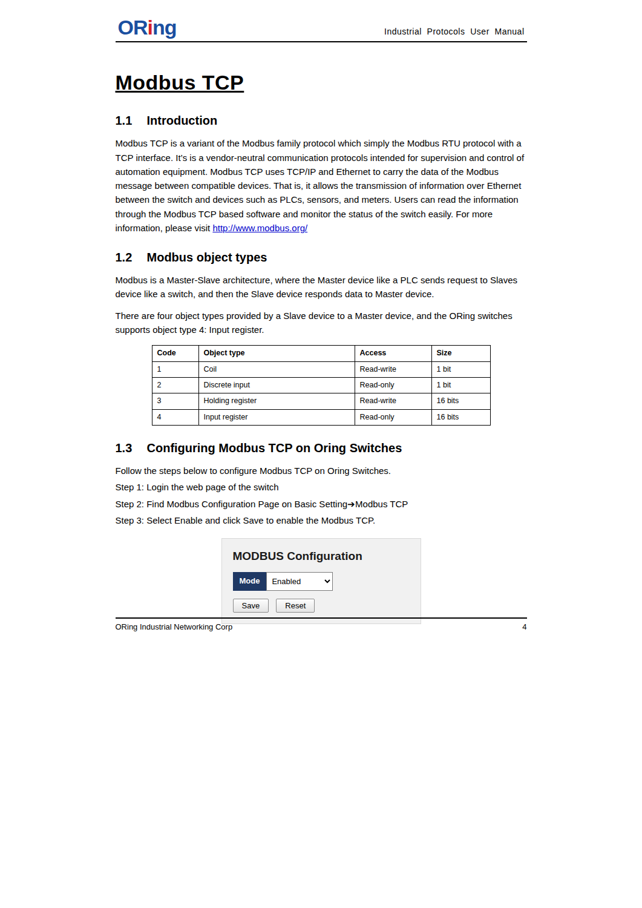ORing
Industrial Protocols User Manual
Modbus TCP
1.1 Introduction
Modbus TCP is a variant of the Modbus family protocol which simply the Modbus RTU protocol with a TCP interface. It’s is a vendor-neutral communication protocols intended for supervision and control of automation equipment. Modbus TCP uses TCP/IP and Ethernet to carry the data of the Modbus message between compatible devices. That is, it allows the transmission of information over Ethernet between the switch and devices such as PLCs, sensors, and meters. Users can read the information through the Modbus TCP based software and monitor the status of the switch easily. For more information, please visit http://www.modbus.org/
1.2 Modbus object types
Modbus is a Master-Slave architecture, where the Master device like a PLC sends request to Slaves device like a switch, and then the Slave device responds data to Master device.
There are four object types provided by a Slave device to a Master device, and the ORing switches supports object type 4: Input register.
| Code | Object type | Access | Size |
| --- | --- | --- | --- |
| 1 | Coil | Read-write | 1 bit |
| 2 | Discrete input | Read-only | 1 bit |
| 3 | Holding register | Read-write | 16 bits |
| 4 | Input register | Read-only | 16 bits |
1.3 Configuring Modbus TCP on Oring Switches
Follow the steps below to configure Modbus TCP on Oring Switches.
Step 1: Login the web page of the switch
Step 2: Find Modbus Configuration Page on Basic Setting➔Modbus TCP
Step 3: Select Enable and click Save to enable the Modbus TCP.
MODBUS Configuration
Mode
Enabled Disabled
Save Reset
ORing Industrial Networking Corp
4